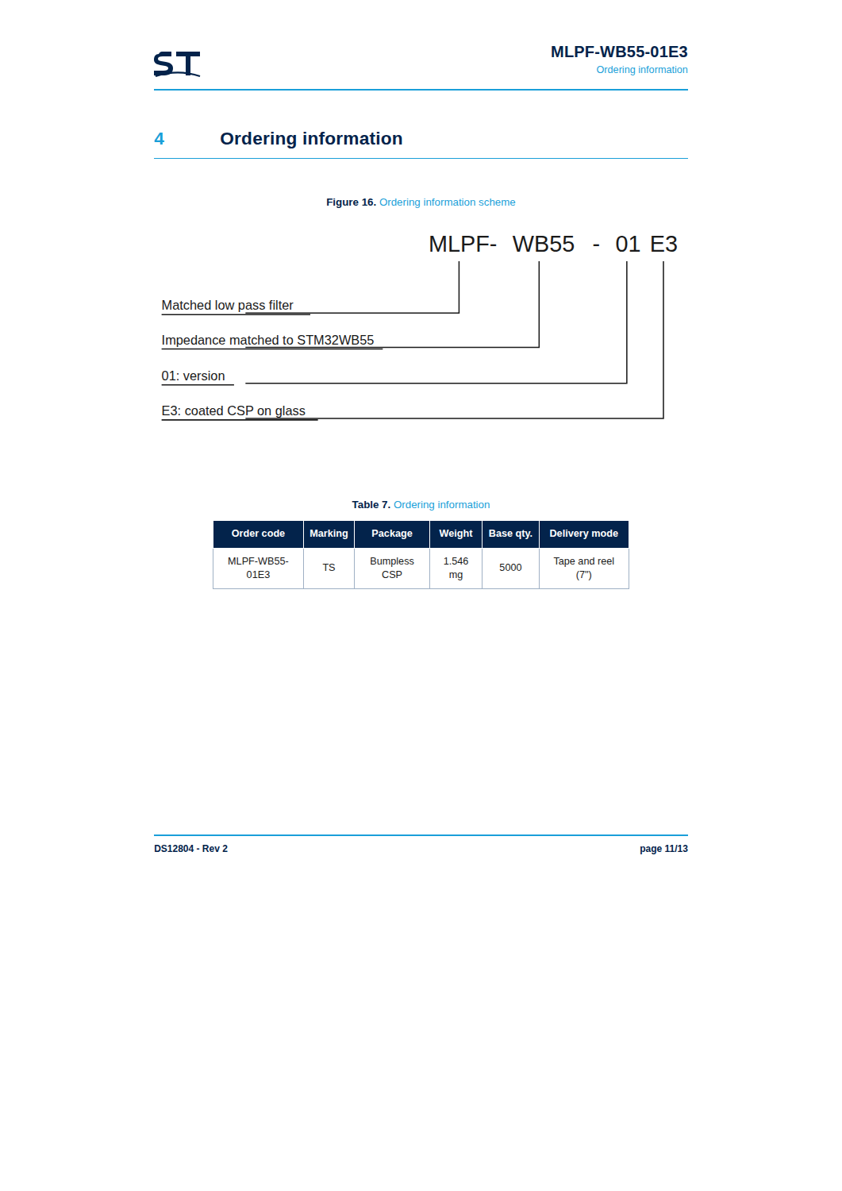MLPF-WB55-01E3
Ordering information
4
Ordering information
Figure 16. Ordering information scheme
MLPF- WB55 - 01 E3 Matched low pass filter Impedance matched to STM32WB55 01: version E3: coated CSP on glass
Table 7. Ordering information
| Order code | Marking | Package | Weight | Base qty. | Delivery mode |
| --- | --- | --- | --- | --- | --- |
| MLPF-WB55-01E3 | TS | Bumpless CSP | 1.546 mg | 5000 | Tape and reel (7") |
DS12804 - Rev 2 page 11/13